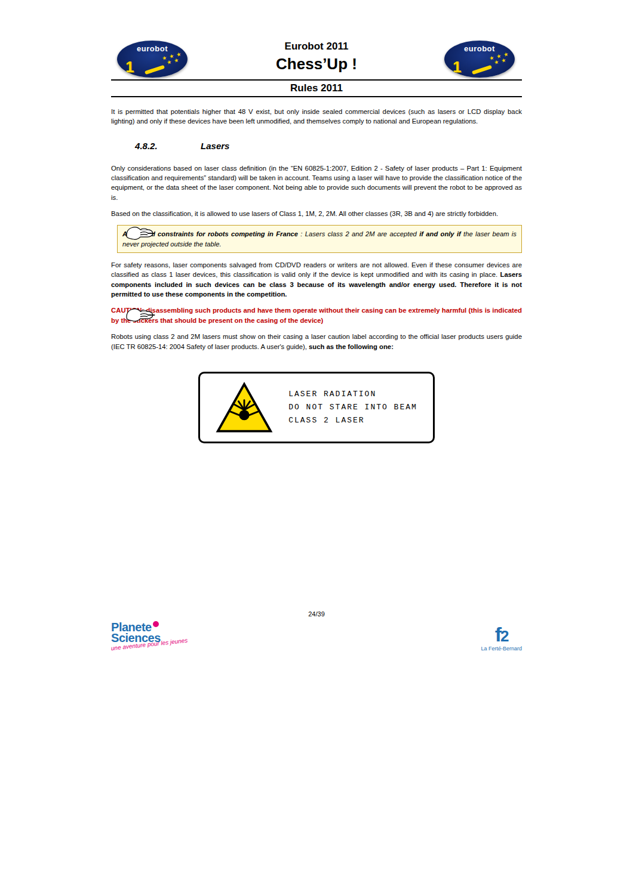eurobot ★ ★ ★
★ ★ 1
eurobot ★ ★ ★
★ ★ 1
Eurobot 2011
Chess’Up !
Rules 2011
It is permitted that potentials higher that 48 V exist, but only inside sealed commercial devices (such as lasers or LCD display back lighting) and only if these devices have been left unmodified, and themselves comply to national and European regulations.
4.8.2. Lasers
Only considerations based on laser class definition (in the “EN 60825-1:2007, Edition 2 - Safety of laser products – Part 1: Equipment classification and requirements” standard) will be taken in account. Teams using a laser will have to provide the classification notice of the equipment, or the data sheet of the laser component. Not being able to provide such documents will prevent the robot to be approved as is.
Based on the classification, it is allowed to use lasers of Class 1, 1M, 2, 2M. All other classes (3R, 3B and 4) are strictly forbidden.
Additional constraints for robots competing in France : Lasers class 2 and 2M are accepted if and only if the laser beam is never projected outside the table.
For safety reasons, laser components salvaged from CD/DVD readers or writers are not allowed. Even if these consumer devices are classified as class 1 laser devices, this classification is valid only if the device is kept unmodified and with its casing in place. Lasers components included in such devices can be class 3 because of its wavelength and/or energy used. Therefore it is not permitted to use these components in the competition.
CAUTION: disassembling such products and have them operate without their casing can be extremely harmful (this is indicated by the stickers that should be present on the casing of the device)
Robots using class 2 and 2M lasers must show on their casing a laser caution label according to the official laser products users guide (IEC TR 60825-14: 2004 Safety of laser products. A user's guide), such as the following one:
LASER RADIATION
DO NOT STARE INTO BEAM
CLASS 2 LASER
24/39
Planete Sciences une aventure pour les jeunes
f2
La Ferté-Bernard